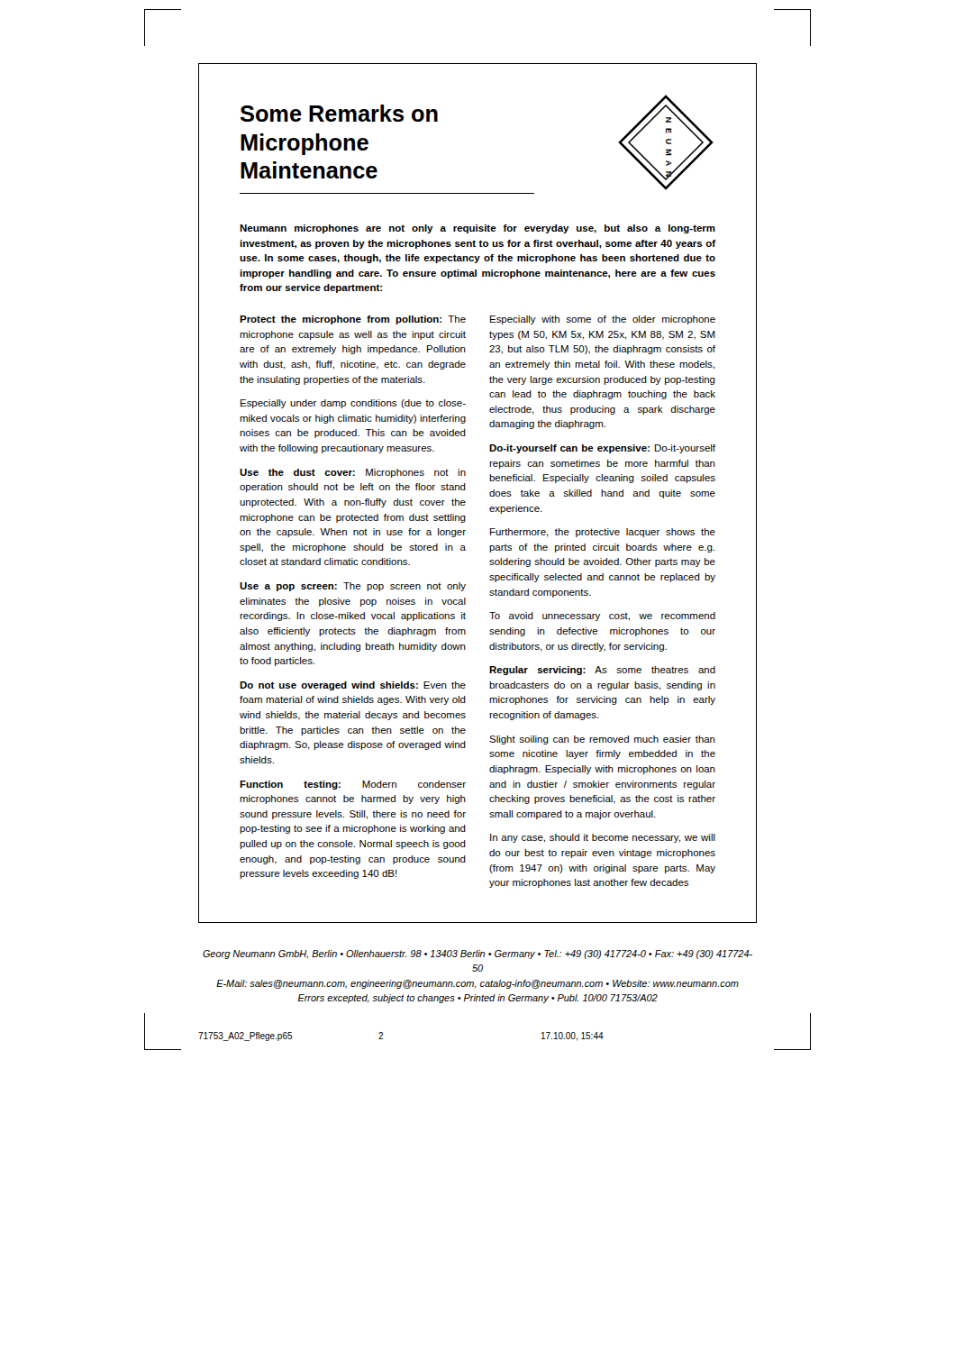Some Remarks on Microphone
Maintenance
N E U M A N
Neumann microphones are not only a requisite for everyday use, but also a long-term investment, as proven by the microphones sent to us for a first overhaul, some after 40 years of use. In some cases, though, the life expectancy of the microphone has been shortened due to improper handling and care. To ensure optimal microphone maintenance, here are a few cues from our service department:
Protect the microphone from pollution: The microphone capsule as well as the input circuit are of an extremely high impedance. Pollution with dust, ash, fluff, nicotine, etc. can degrade the insulating properties of the materials.
Especially under damp conditions (due to close-miked vocals or high climatic humidity) interfering noises can be produced. This can be avoided with the following precautionary measures.
Use the dust cover: Microphones not in operation should not be left on the floor stand unprotected. With a non-fluffy dust cover the microphone can be protected from dust settling on the capsule. When not in use for a longer spell, the microphone should be stored in a closet at standard climatic conditions.
Use a pop screen: The pop screen not only eliminates the plosive pop noises in vocal recordings. In close-miked vocal applications it also efficiently protects the diaphragm from almost anything, including breath humidity down to food particles.
Do not use overaged wind shields: Even the foam material of wind shields ages. With very old wind shields, the material decays and becomes brittle. The particles can then settle on the diaphragm. So, please dispose of overaged wind shields.
Function testing: Modern condenser microphones cannot be harmed by very high sound pressure levels. Still, there is no need for pop-testing to see if a microphone is working and pulled up on the console. Normal speech is good enough, and pop-testing can produce sound pressure levels exceeding 140 dB!
Especially with some of the older microphone types (M 50, KM 5x, KM 25x, KM 88, SM 2, SM 23, but also TLM 50), the diaphragm consists of an extremely thin metal foil. With these models, the very large excursion produced by pop-testing can lead to the diaphragm touching the back electrode, thus producing a spark discharge damaging the diaphragm.
Do-it-yourself can be expensive: Do-it-yourself repairs can sometimes be more harmful than beneficial. Especially cleaning soiled capsules does take a skilled hand and quite some experience.
Furthermore, the protective lacquer shows the parts of the printed circuit boards where e.g. soldering should be avoided. Other parts may be specifically selected and cannot be replaced by standard components.
To avoid unnecessary cost, we recommend sending in defective microphones to our distributors, or us directly, for servicing.
Regular servicing: As some theatres and broadcasters do on a regular basis, sending in microphones for servicing can help in early recognition of damages.
Slight soiling can be removed much easier than some nicotine layer firmly embedded in the diaphragm. Especially with microphones on loan and in dustier / smokier environments regular checking proves beneficial, as the cost is rather small compared to a major overhaul.
In any case, should it become necessary, we will do our best to repair even vintage microphones (from 1947 on) with original spare parts. May your microphones last another few decades
Georg Neumann GmbH, Berlin • Ollenhauerstr. 98 • 13403 Berlin • Germany • Tel.: +49 (30) 417724-0 • Fax: +49 (30) 417724-50
E-Mail: sales@neumann.com, engineering@neumann.com, catalog-info@neumann.com • Website: www.neumann.com
Errors excepted, subject to changes • Printed in Germany • Publ. 10/00 71753/A02
71753_A02_Pflege.p65 2 17.10.00, 15:44